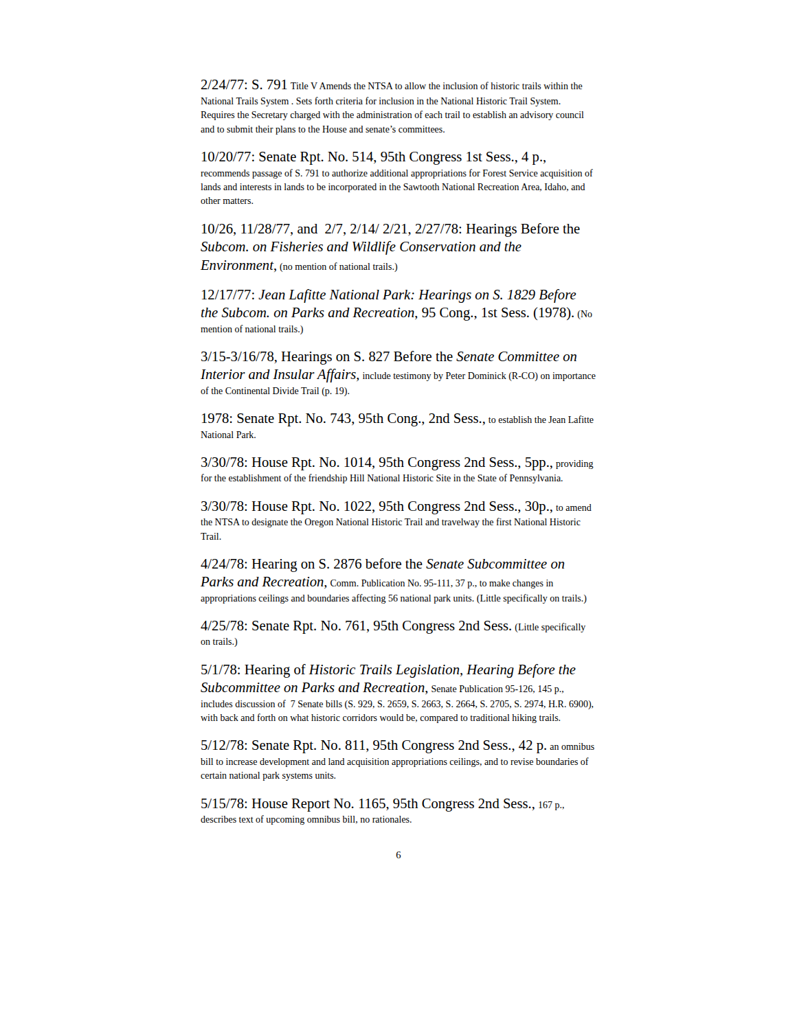2/24/77: S. 791 Title V Amends the NTSA to allow the inclusion of historic trails within the National Trails System . Sets forth criteria for inclusion in the National Historic Trail System. Requires the Secretary charged with the administration of each trail to establish an advisory council and to submit their plans to the House and senate’s committees.
10/20/77: Senate Rpt. No. 514, 95th Congress 1st Sess., 4 p., recommends passage of S. 791 to authorize additional appropriations for Forest Service acquisition of lands and interests in lands to be incorporated in the Sawtooth National Recreation Area, Idaho, and other matters.
10/26, 11/28/77, and 2/7, 2/14/ 2/21, 2/27/78: Hearings Before the Subcom. on Fisheries and Wildlife Conservation and the Environment, (no mention of national trails.)
12/17/77: Jean Lafitte National Park: Hearings on S. 1829 Before the Subcom. on Parks and Recreation, 95 Cong., 1st Sess. (1978). (No mention of national trails.)
3/15-3/16/78, Hearings on S. 827 Before the Senate Committee on Interior and Insular Affairs, include testimony by Peter Dominick (R-CO) on importance of the Continental Divide Trail (p. 19).
1978: Senate Rpt. No. 743, 95th Cong., 2nd Sess., to establish the Jean Lafitte National Park.
3/30/78: House Rpt. No. 1014, 95th Congress 2nd Sess., 5pp., providing for the establishment of the friendship Hill National Historic Site in the State of Pennsylvania.
3/30/78: House Rpt. No. 1022, 95th Congress 2nd Sess., 30p., to amend the NTSA to designate the Oregon National Historic Trail and travelway the first National Historic Trail.
4/24/78: Hearing on S. 2876 before the Senate Subcommittee on Parks and Recreation, Comm. Publication No. 95-111, 37 p., to make changes in appropriations ceilings and boundaries affecting 56 national park units. (Little specifically on trails.)
4/25/78: Senate Rpt. No. 761, 95th Congress 2nd Sess. (Little specifically on trails.)
5/1/78: Hearing of Historic Trails Legislation, Hearing Before the Subcommittee on Parks and Recreation, Senate Publication 95-126, 145 p., includes discussion of 7 Senate bills (S. 929, S. 2659, S. 2663, S. 2664, S. 2705, S. 2974, H.R. 6900), with back and forth on what historic corridors would be, compared to traditional hiking trails.
5/12/78: Senate Rpt. No. 811, 95th Congress 2nd Sess., 42 p. an omnibus bill to increase development and land acquisition appropriations ceilings, and to revise boundaries of certain national park systems units.
5/15/78: House Report No. 1165, 95th Congress 2nd Sess., 167 p., describes text of upcoming omnibus bill, no rationales.
6